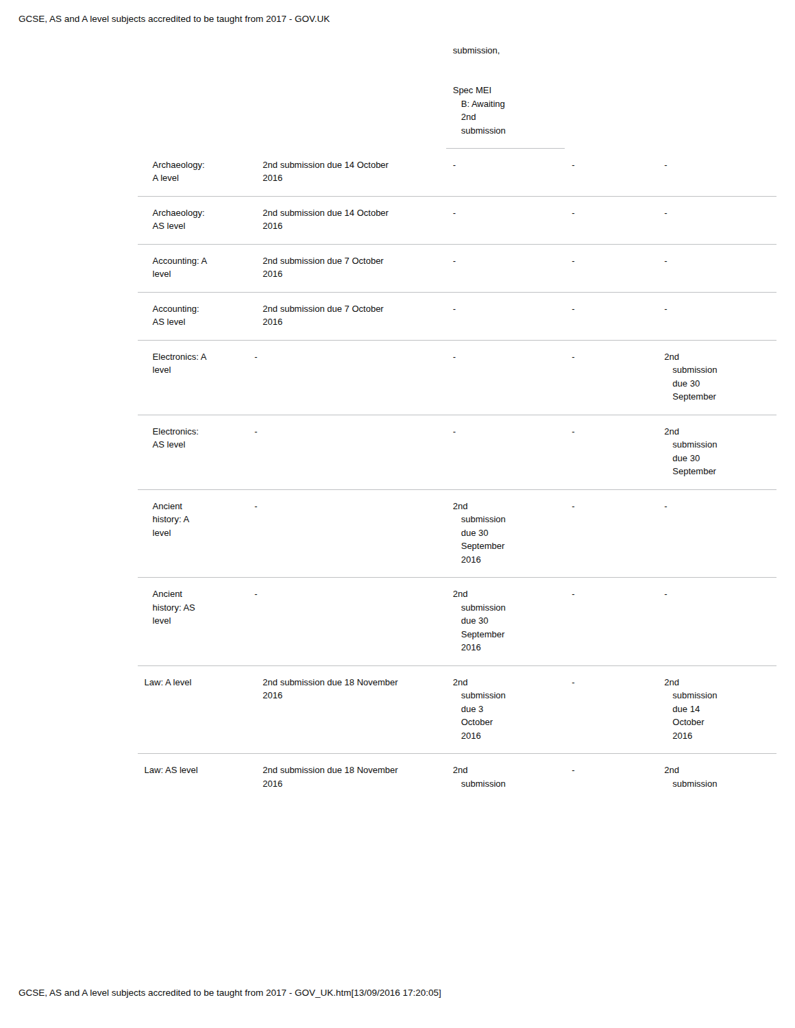GCSE, AS and A level subjects accredited to be taught from 2017 - GOV.UK
| | | | submission, Spec MEI B: Awaiting 2nd submission | | |
| | Archaeology: A level | 2nd submission due 14 October 2016 | - | - | - |
| | Archaeology: AS level | 2nd submission due 14 October 2016 | - | - | - |
| | Accounting: A level | 2nd submission due 7 October 2016 | - | - | - |
| | Accounting: AS level | 2nd submission due 7 October 2016 | - | - | - |
| | Electronics: A level | - | - | - | 2nd submission due 30 September |
| | Electronics: AS level | - | - | - | 2nd submission due 30 September |
| | Ancient history: A level | - | 2nd submission due 30 September 2016 | - | - |
| | Ancient history: AS level | - | 2nd submission due 30 September 2016 | - | - |
| | Law: A level | 2nd submission due 18 November 2016 | 2nd submission due 3 October 2016 | - | 2nd submission due 14 October 2016 |
| | Law: AS level | 2nd submission due 18 November 2016 | 2nd submission | - | 2nd submission |
GCSE, AS and A level subjects accredited to be taught from 2017 - GOV_UK.htm[13/09/2016 17:20:05]